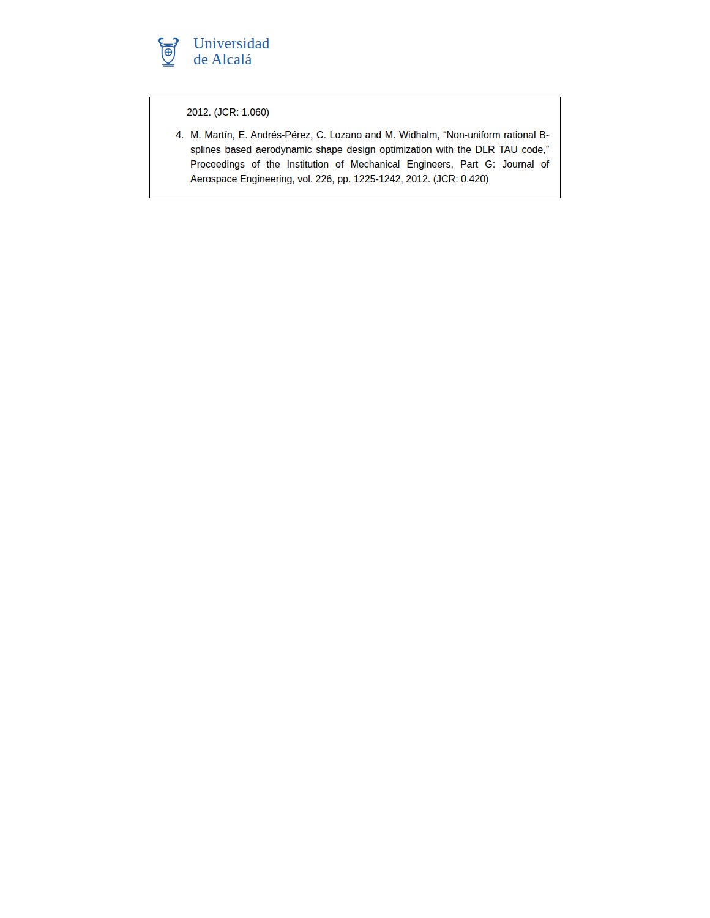Universidad de Alcalá
2012. (JCR: 1.060)
M. Martín, E. Andrés-Pérez, C. Lozano and M. Widhalm, “Non-uniform rational B-splines based aerodynamic shape design optimization with the DLR TAU code,” Proceedings of the Institution of Mechanical Engineers, Part G: Journal of Aerospace Engineering, vol. 226, pp. 1225-1242, 2012. (JCR: 0.420)